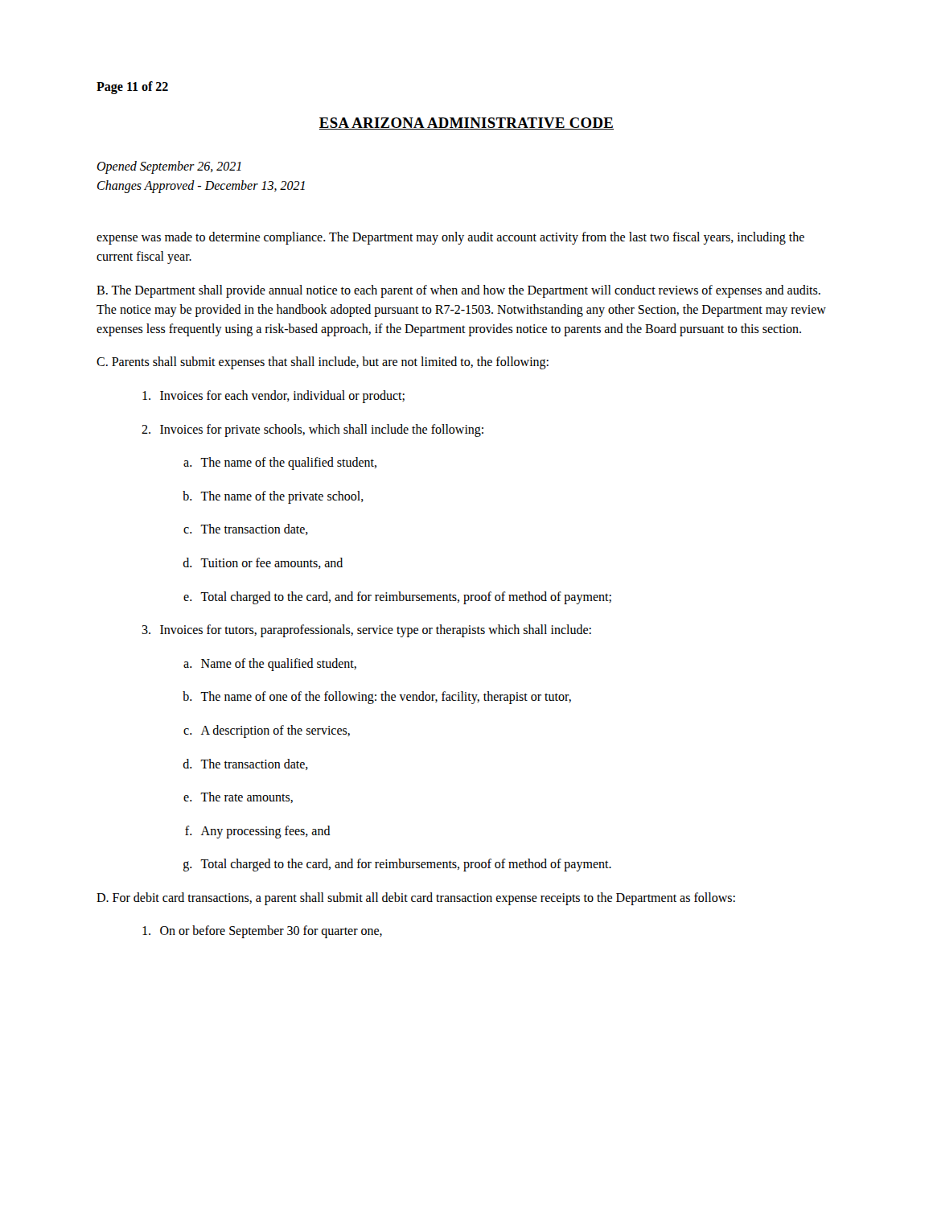Page 11 of 22
ESA ARIZONA ADMINISTRATIVE CODE
Opened September 26, 2021
Changes Approved - December 13, 2021
expense was made to determine compliance. The Department may only audit account activity from the last two fiscal years, including the current fiscal year.
B. The Department shall provide annual notice to each parent of when and how the Department will conduct reviews of expenses and audits. The notice may be provided in the handbook adopted pursuant to R7-2-1503. Notwithstanding any other Section, the Department may review expenses less frequently using a risk-based approach, if the Department provides notice to parents and the Board pursuant to this section.
C. Parents shall submit expenses that shall include, but are not limited to, the following:
Invoices for each vendor, individual or product;
Invoices for private schools, which shall include the following:
The name of the qualified student,
The name of the private school,
The transaction date,
Tuition or fee amounts, and
Total charged to the card, and for reimbursements, proof of method of payment;
Invoices for tutors, paraprofessionals, service type or therapists which shall include:
Name of the qualified student,
The name of one of the following: the vendor, facility, therapist or tutor,
A description of the services,
The transaction date,
The rate amounts,
Any processing fees, and
Total charged to the card, and for reimbursements, proof of method of payment.
D. For debit card transactions, a parent shall submit all debit card transaction expense receipts to the Department as follows:
On or before September 30 for quarter one,